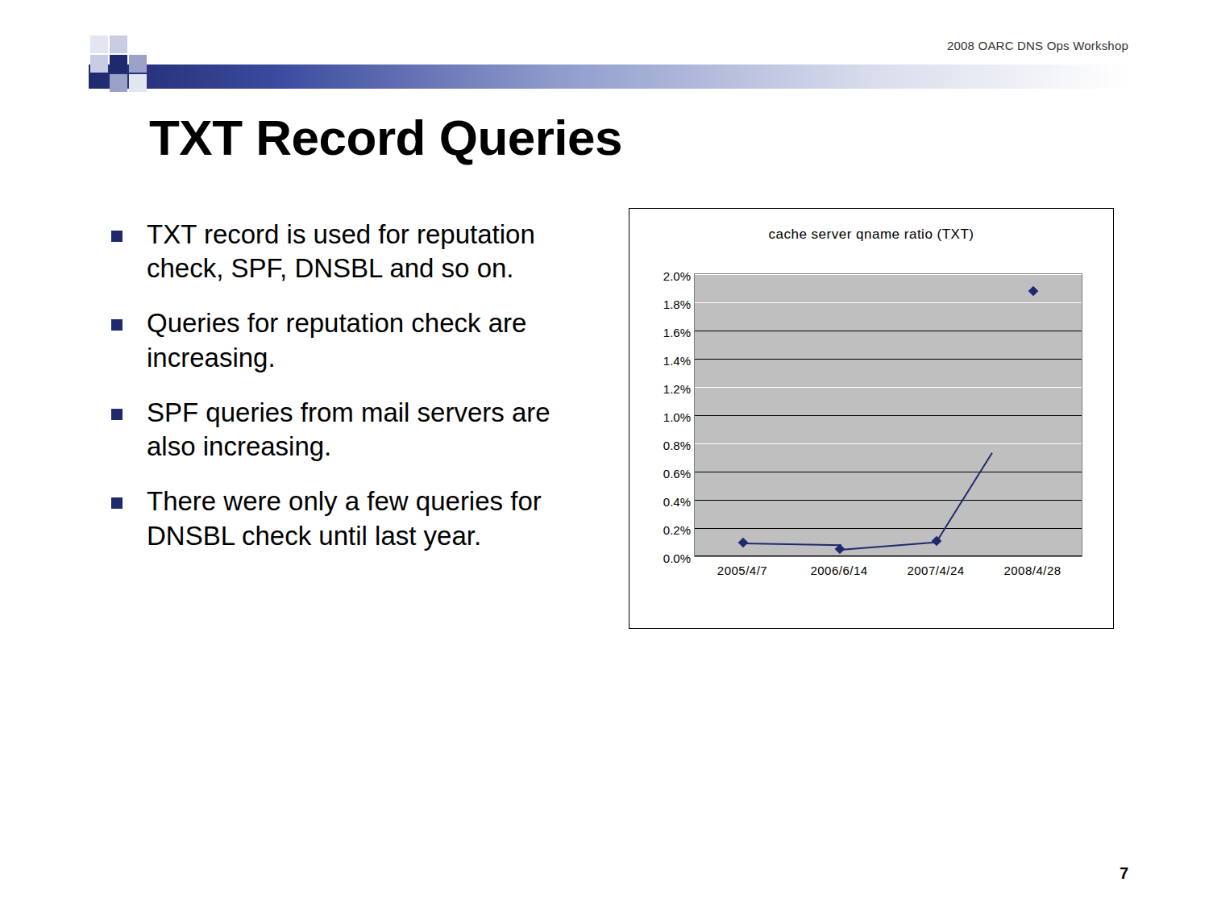2008 OARC DNS Ops Workshop
TXT Record Queries
TXT record is used for reputation check, SPF, DNSBL and so on.
Queries for reputation check are increasing.
SPF queries from mail servers are also increasing.
There were only a few queries for DNSBL check until last year.
cache server qname ratio (TXT)
2.0%
1.8%
1.6%
1.4%
1.2%
1.0%
0.8%
0.6%
0.4%
0.2%
0.0%
2005/4/7
2006/6/14
2007/4/24
2008/4/28
7